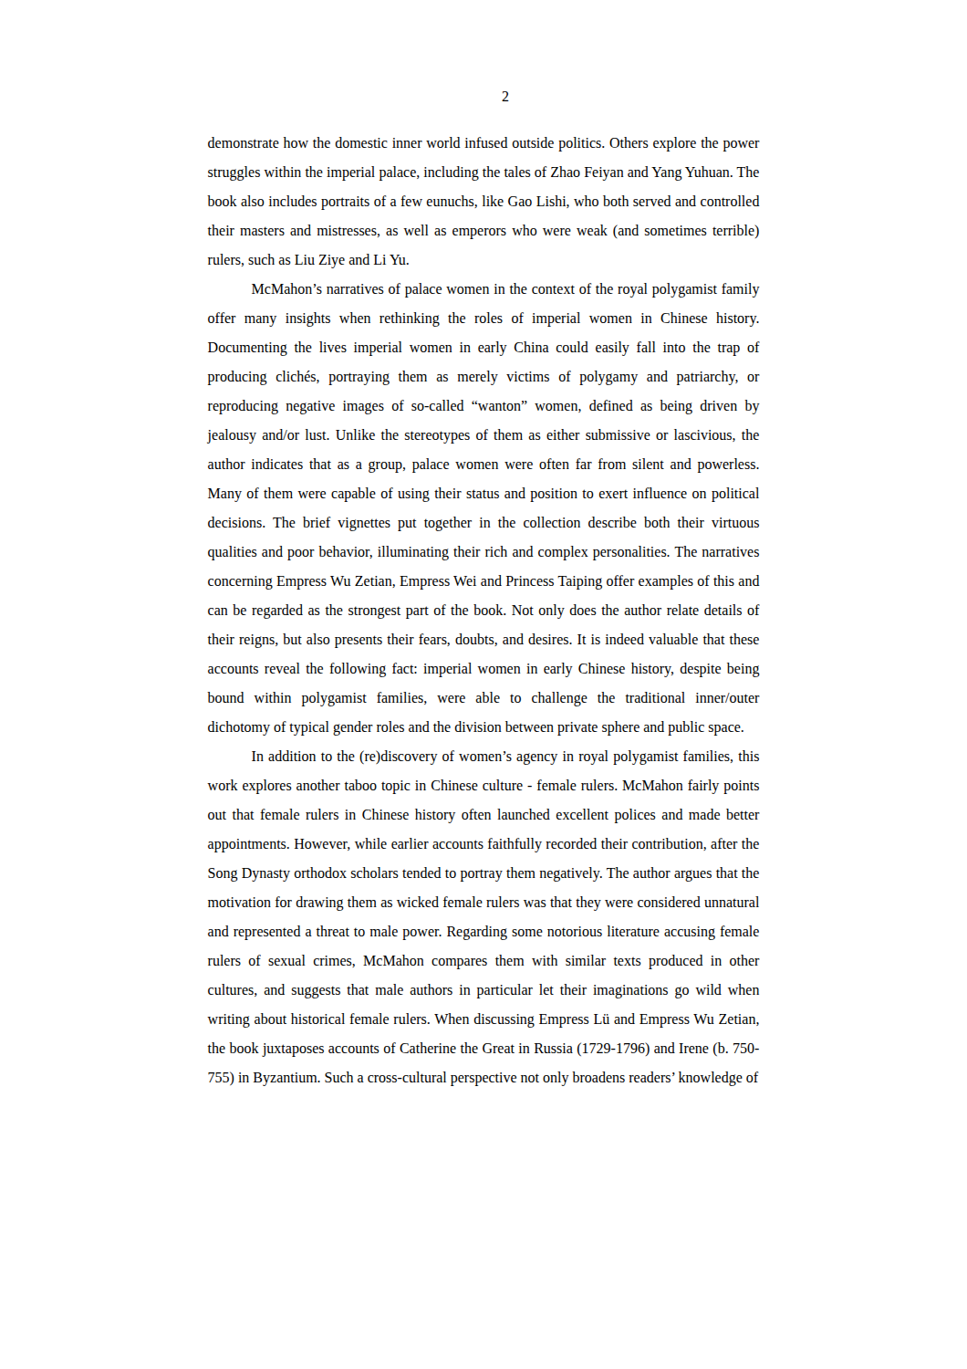2
demonstrate how the domestic inner world infused outside politics. Others explore the power struggles within the imperial palace, including the tales of Zhao Feiyan and Yang Yuhuan. The book also includes portraits of a few eunuchs, like Gao Lishi, who both served and controlled their masters and mistresses, as well as emperors who were weak (and sometimes terrible) rulers, such as Liu Ziye and Li Yu.
McMahon’s narratives of palace women in the context of the royal polygamist family offer many insights when rethinking the roles of imperial women in Chinese history. Documenting the lives imperial women in early China could easily fall into the trap of producing clichés, portraying them as merely victims of polygamy and patriarchy, or reproducing negative images of so-called “wanton” women, defined as being driven by jealousy and/or lust. Unlike the stereotypes of them as either submissive or lascivious, the author indicates that as a group, palace women were often far from silent and powerless. Many of them were capable of using their status and position to exert influence on political decisions. The brief vignettes put together in the collection describe both their virtuous qualities and poor behavior, illuminating their rich and complex personalities. The narratives concerning Empress Wu Zetian, Empress Wei and Princess Taiping offer examples of this and can be regarded as the strongest part of the book. Not only does the author relate details of their reigns, but also presents their fears, doubts, and desires. It is indeed valuable that these accounts reveal the following fact: imperial women in early Chinese history, despite being bound within polygamist families, were able to challenge the traditional inner/outer dichotomy of typical gender roles and the division between private sphere and public space.
In addition to the (re)discovery of women’s agency in royal polygamist families, this work explores another taboo topic in Chinese culture - female rulers. McMahon fairly points out that female rulers in Chinese history often launched excellent polices and made better appointments. However, while earlier accounts faithfully recorded their contribution, after the Song Dynasty orthodox scholars tended to portray them negatively. The author argues that the motivation for drawing them as wicked female rulers was that they were considered unnatural and represented a threat to male power. Regarding some notorious literature accusing female rulers of sexual crimes, McMahon compares them with similar texts produced in other cultures, and suggests that male authors in particular let their imaginations go wild when writing about historical female rulers. When discussing Empress Lü and Empress Wu Zetian, the book juxtaposes accounts of Catherine the Great in Russia (1729-1796) and Irene (b. 750-755) in Byzantium. Such a cross-cultural perspective not only broadens readers’ knowledge of